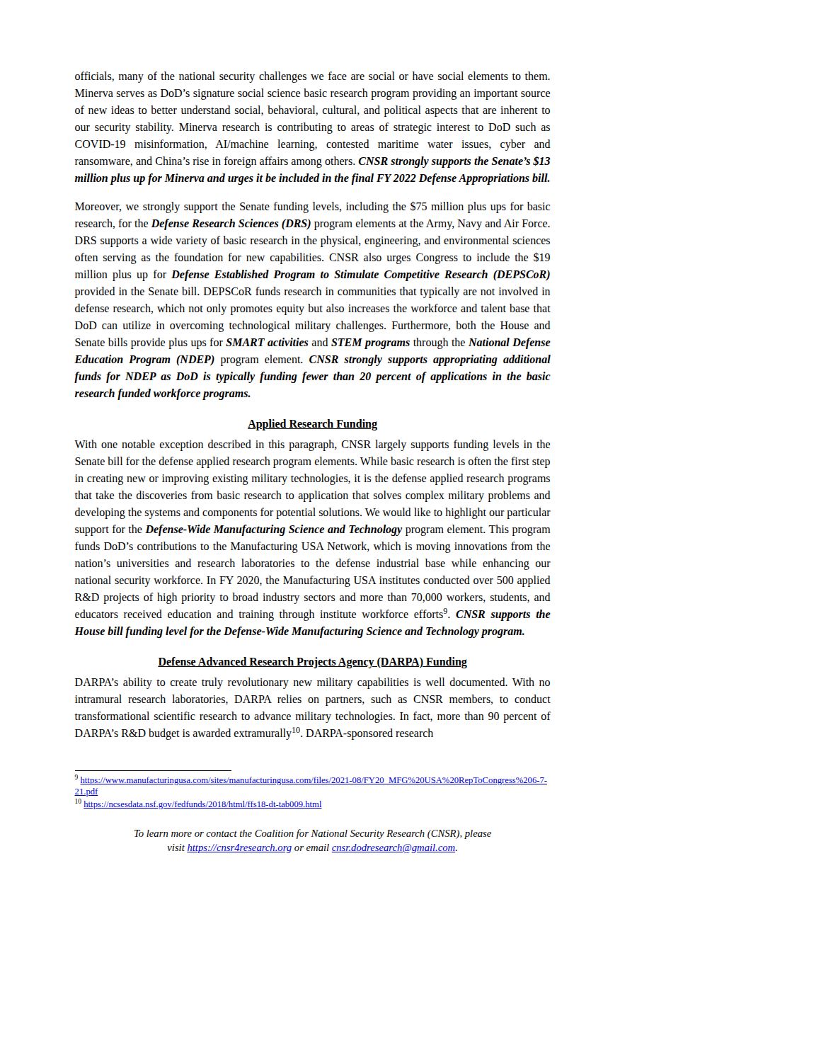officials, many of the national security challenges we face are social or have social elements to them. Minerva serves as DoD’s signature social science basic research program providing an important source of new ideas to better understand social, behavioral, cultural, and political aspects that are inherent to our security stability. Minerva research is contributing to areas of strategic interest to DoD such as COVID-19 misinformation, AI/machine learning, contested maritime water issues, cyber and ransomware, and China’s rise in foreign affairs among others. CNSR strongly supports the Senate’s $13 million plus up for Minerva and urges it be included in the final FY 2022 Defense Appropriations bill.
Moreover, we strongly support the Senate funding levels, including the $75 million plus ups for basic research, for the Defense Research Sciences (DRS) program elements at the Army, Navy and Air Force. DRS supports a wide variety of basic research in the physical, engineering, and environmental sciences often serving as the foundation for new capabilities. CNSR also urges Congress to include the $19 million plus up for Defense Established Program to Stimulate Competitive Research (DEPSCoR) provided in the Senate bill. DEPSCoR funds research in communities that typically are not involved in defense research, which not only promotes equity but also increases the workforce and talent base that DoD can utilize in overcoming technological military challenges. Furthermore, both the House and Senate bills provide plus ups for SMART activities and STEM programs through the National Defense Education Program (NDEP) program element. CNSR strongly supports appropriating additional funds for NDEP as DoD is typically funding fewer than 20 percent of applications in the basic research funded workforce programs.
Applied Research Funding
With one notable exception described in this paragraph, CNSR largely supports funding levels in the Senate bill for the defense applied research program elements. While basic research is often the first step in creating new or improving existing military technologies, it is the defense applied research programs that take the discoveries from basic research to application that solves complex military problems and developing the systems and components for potential solutions. We would like to highlight our particular support for the Defense-Wide Manufacturing Science and Technology program element. This program funds DoD’s contributions to the Manufacturing USA Network, which is moving innovations from the nation’s universities and research laboratories to the defense industrial base while enhancing our national security workforce. In FY 2020, the Manufacturing USA institutes conducted over 500 applied R&D projects of high priority to broad industry sectors and more than 70,000 workers, students, and educators received education and training through institute workforce efforts9. CNSR supports the House bill funding level for the Defense-Wide Manufacturing Science and Technology program.
Defense Advanced Research Projects Agency (DARPA) Funding
DARPA’s ability to create truly revolutionary new military capabilities is well documented. With no intramural research laboratories, DARPA relies on partners, such as CNSR members, to conduct transformational scientific research to advance military technologies. In fact, more than 90 percent of DARPA’s R&D budget is awarded extramurally10. DARPA-sponsored research
9 https://www.manufacturingusa.com/sites/manufacturingusa.com/files/2021-08/FY20_MFG%20USA%20RepToCongress%206-7-21.pdf
10 https://ncsesdata.nsf.gov/fedfunds/2018/html/ffs18-dt-tab009.html
To learn more or contact the Coalition for National Security Research (CNSR), please
visit https://cnsr4research.org or email cnsr.dodresearch@gmail.com.